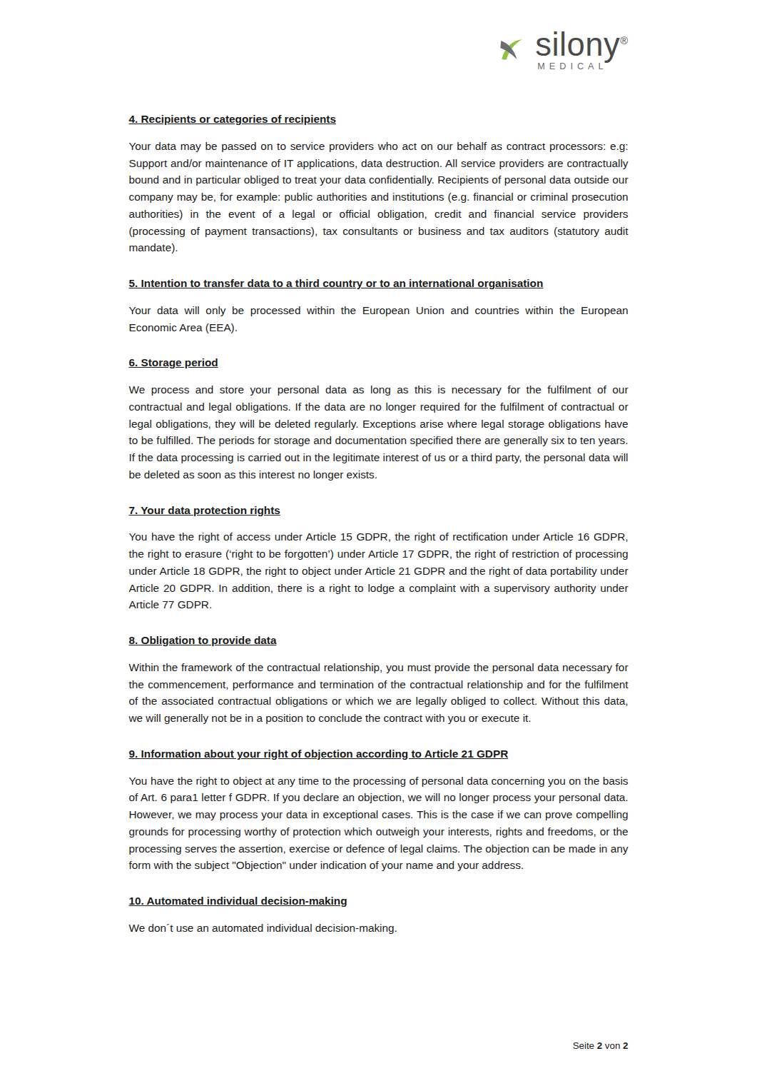silony®
MEDICAL
4. Recipients or categories of recipients
Your data may be passed on to service providers who act on our behalf as contract processors: e.g: Support and/or maintenance of IT applications, data destruction. All service providers are contractually bound and in particular obliged to treat your data confidentially. Recipients of personal data outside our company may be, for example: public authorities and institutions (e.g. financial or criminal prosecution authorities) in the event of a legal or official obligation, credit and financial service providers (processing of payment transactions), tax consultants or business and tax auditors (statutory audit mandate).
5. Intention to transfer data to a third country or to an international organisation
Your data will only be processed within the European Union and countries within the European Economic Area (EEA).
6. Storage period
We process and store your personal data as long as this is necessary for the fulfilment of our contractual and legal obligations. If the data are no longer required for the fulfilment of contractual or legal obligations, they will be deleted regularly. Exceptions arise where legal storage obligations have to be fulfilled. The periods for storage and documentation specified there are generally six to ten years. If the data processing is carried out in the legitimate interest of us or a third party, the personal data will be deleted as soon as this interest no longer exists.
7. Your data protection rights
You have the right of access under Article 15 GDPR, the right of rectification under Article 16 GDPR, the right to erasure (‘right to be forgotten’) under Article 17 GDPR, the right of restriction of processing under Article 18 GDPR, the right to object under Article 21 GDPR and the right of data portability under Article 20 GDPR. In addition, there is a right to lodge a complaint with a supervisory authority under Article 77 GDPR.
8. Obligation to provide data
Within the framework of the contractual relationship, you must provide the personal data necessary for the commencement, performance and termination of the contractual relationship and for the fulfilment of the associated contractual obligations or which we are legally obliged to collect. Without this data, we will generally not be in a position to conclude the contract with you or execute it.
9. Information about your right of objection according to Article 21 GDPR
You have the right to object at any time to the processing of personal data concerning you on the basis of Art. 6 para1 letter f GDPR. If you declare an objection, we will no longer process your personal data. However, we may process your data in exceptional cases. This is the case if we can prove compelling grounds for processing worthy of protection which outweigh your interests, rights and freedoms, or the processing serves the assertion, exercise or defence of legal claims. The objection can be made in any form with the subject "Objection" under indication of your name and your address.
10. Automated individual decision-making
We don´t use an automated individual decision-making.
Seite 2 von 2